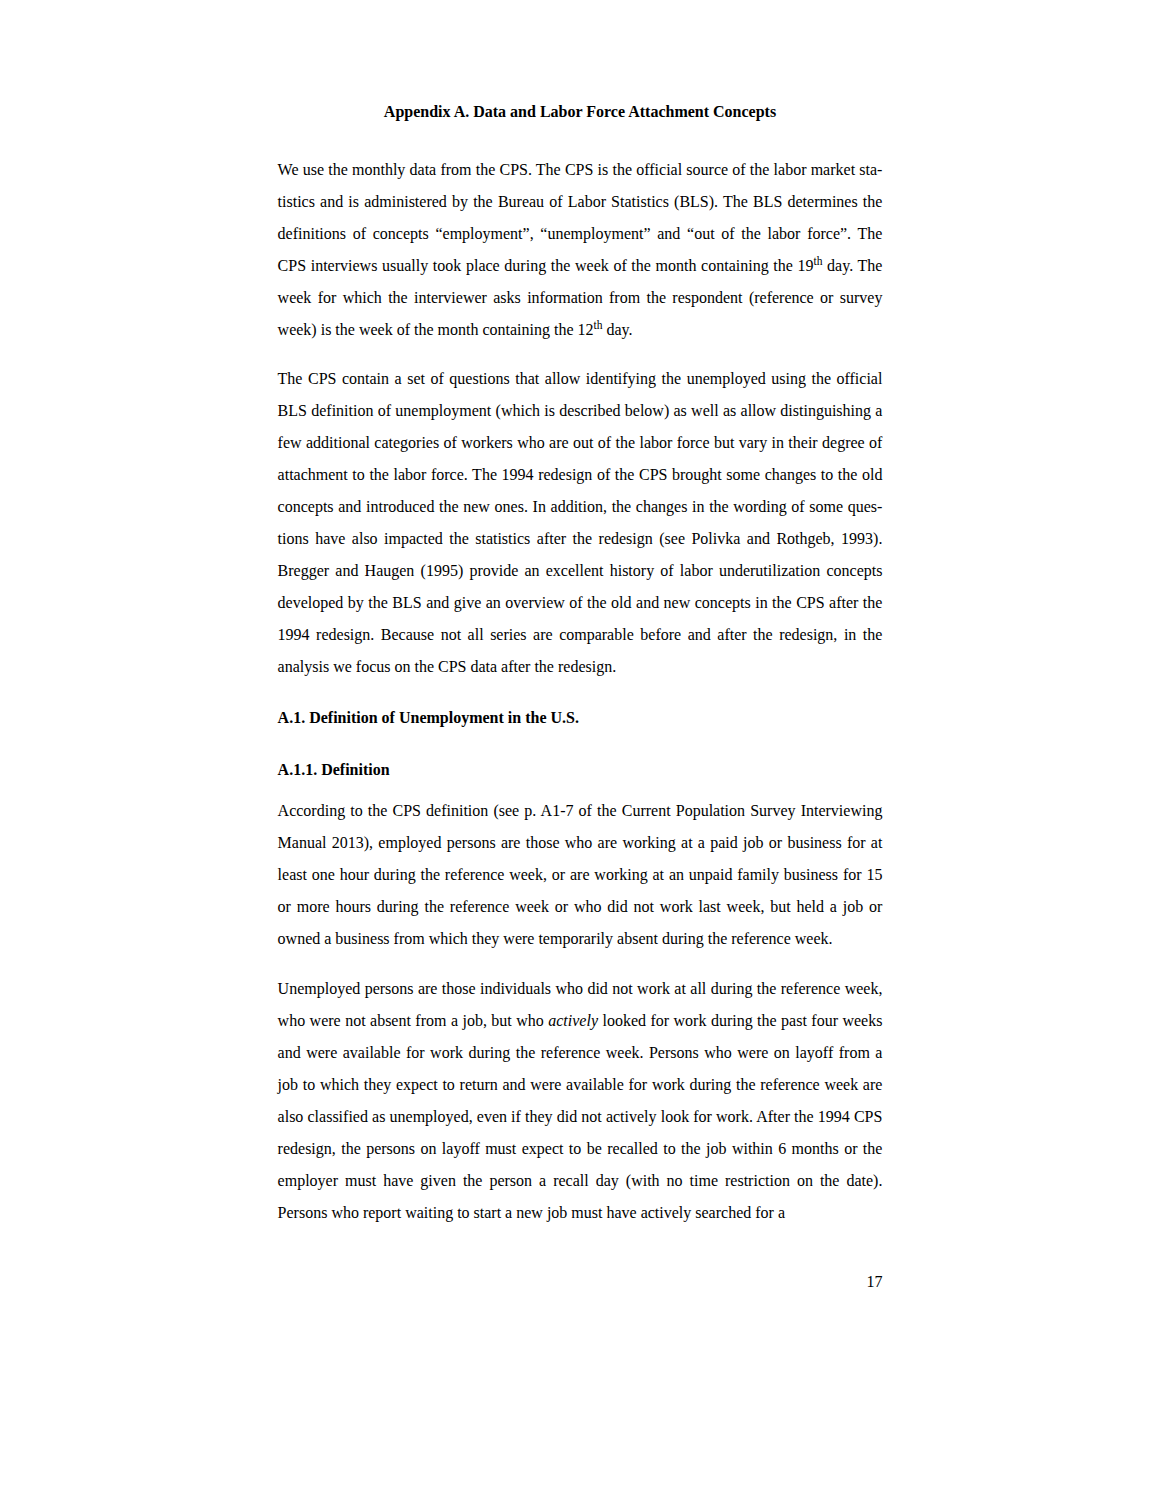Appendix A. Data and Labor Force Attachment Concepts
We use the monthly data from the CPS. The CPS is the official source of the labor market statistics and is administered by the Bureau of Labor Statistics (BLS). The BLS determines the definitions of concepts “employment”, “unemployment” and “out of the labor force”. The CPS interviews usually took place during the week of the month containing the 19th day. The week for which the interviewer asks information from the respondent (reference or survey week) is the week of the month containing the 12th day.
The CPS contain a set of questions that allow identifying the unemployed using the official BLS definition of unemployment (which is described below) as well as allow distinguishing a few additional categories of workers who are out of the labor force but vary in their degree of attachment to the labor force. The 1994 redesign of the CPS brought some changes to the old concepts and introduced the new ones. In addition, the changes in the wording of some questions have also impacted the statistics after the redesign (see Polivka and Rothgeb, 1993). Bregger and Haugen (1995) provide an excellent history of labor underutilization concepts developed by the BLS and give an overview of the old and new concepts in the CPS after the 1994 redesign. Because not all series are comparable before and after the redesign, in the analysis we focus on the CPS data after the redesign.
A.1. Definition of Unemployment in the U.S.
A.1.1. Definition
According to the CPS definition (see p. A1-7 of the Current Population Survey Interviewing Manual 2013), employed persons are those who are working at a paid job or business for at least one hour during the reference week, or are working at an unpaid family business for 15 or more hours during the reference week or who did not work last week, but held a job or owned a business from which they were temporarily absent during the reference week.
Unemployed persons are those individuals who did not work at all during the reference week, who were not absent from a job, but who actively looked for work during the past four weeks and were available for work during the reference week. Persons who were on layoff from a job to which they expect to return and were available for work during the reference week are also classified as unemployed, even if they did not actively look for work. After the 1994 CPS redesign, the persons on layoff must expect to be recalled to the job within 6 months or the employer must have given the person a recall day (with no time restriction on the date). Persons who report waiting to start a new job must have actively searched for a
17